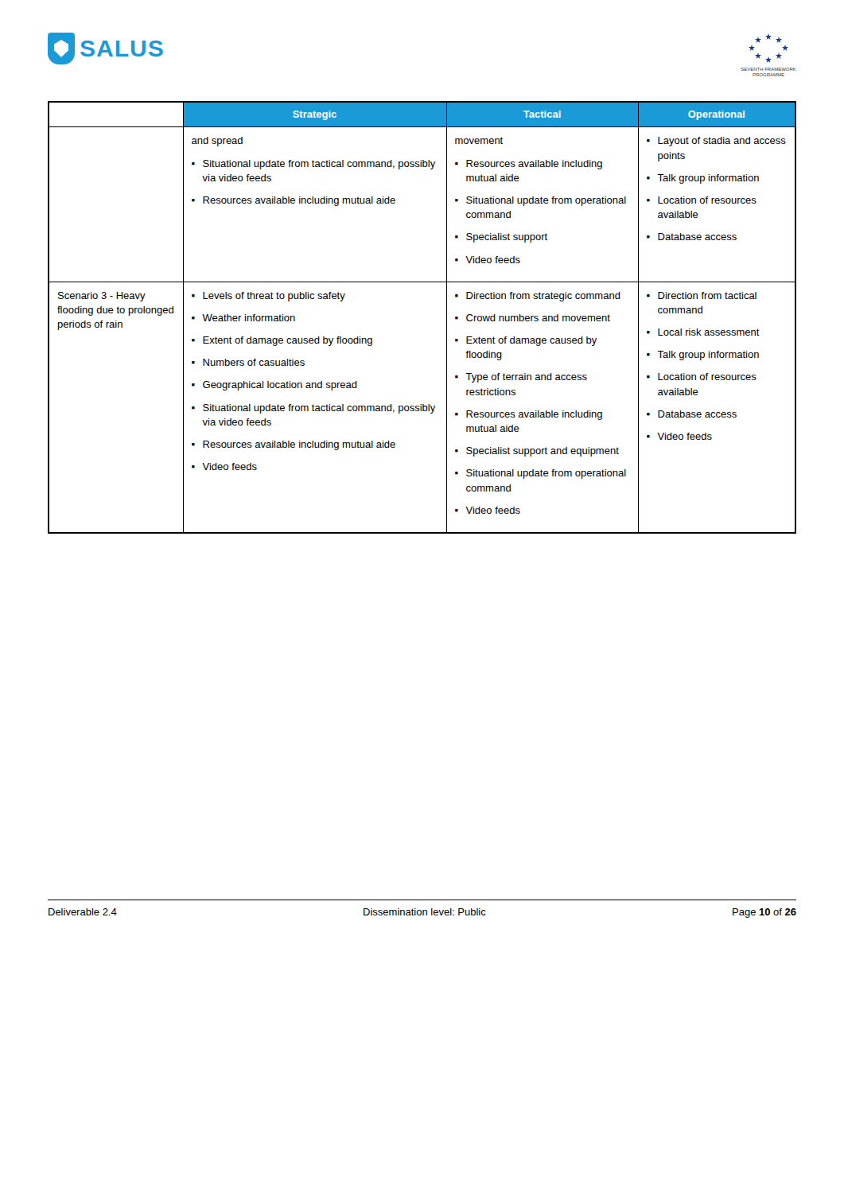SALUS
SEVENTH FRAMEWORK
PROGRAMME
| | Strategic | Tactical | Operational |
| --- | --- | --- | --- |
| | and spread Situational update from tactical command, possibly via video feeds Resources available including mutual aide | movement Resources available including mutual aide Situational update from operational command Specialist support Video feeds | Layout of stadia and access points Talk group information Location of resources available Database access |
| Scenario 3 - Heavy flooding due to prolonged periods of rain | Levels of threat to public safety Weather information Extent of damage caused by flooding Numbers of casualties Geographical location and spread Situational update from tactical command, possibly via video feeds Resources available including mutual aide Video feeds | Direction from strategic command Crowd numbers and movement Extent of damage caused by flooding Type of terrain and access restrictions Resources available including mutual aide Specialist support and equipment Situational update from operational command Video feeds | Direction from tactical command Local risk assessment Talk group information Location of resources available Database access Video feeds |
Deliverable 2.4
Dissemination level: Public
Page 10 of 26